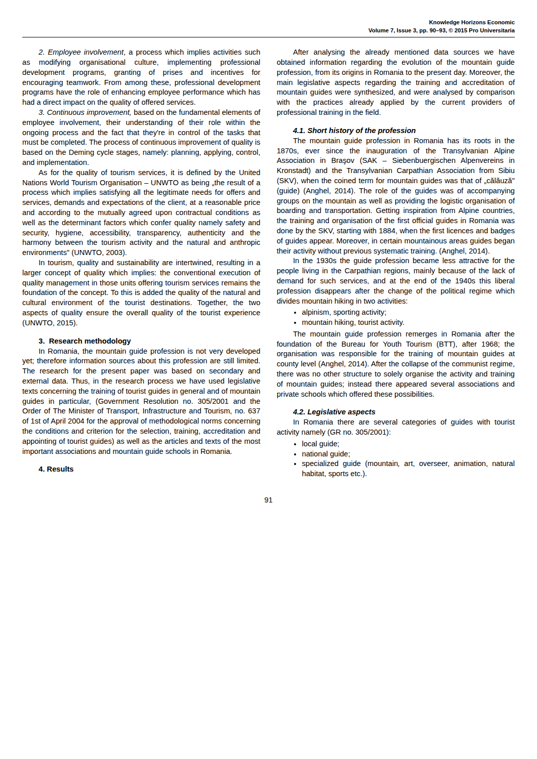Knowledge Horizons Economic
Volume 7, Issue 3, pp. 90–93, © 2015 Pro Universitaria
2. Employee involvement, a process which implies activities such as modifying organisational culture, implementing professional development programs, granting of prises and incentives for encouraging teamwork. From among these, professional development programs have the role of enhancing employee performance which has had a direct impact on the quality of offered services.
3. Continuous improvement, based on the fundamental elements of employee involvement, their understanding of their role within the ongoing process and the fact that they're in control of the tasks that must be completed. The process of continuous improvement of quality is based on the Deming cycle stages, namely: planning, applying, control, and implementation.
As for the quality of tourism services, it is defined by the United Nations World Tourism Organisation – UNWTO as being „the result of a process which implies satisfying all the legitimate needs for offers and services, demands and expectations of the client, at a reasonable price and according to the mutually agreed upon contractual conditions as well as the determinant factors which confer quality namely safety and security, hygiene, accessibility, transparency, authenticity and the harmony between the tourism activity and the natural and anthropic environments" (UNWTO, 2003).
In tourism, quality and sustainability are intertwined, resulting in a larger concept of quality which implies: the conventional execution of quality management in those units offering tourism services remains the foundation of the concept. To this is added the quality of the natural and cultural environment of the tourist destinations. Together, the two aspects of quality ensure the overall quality of the tourist experience (UNWTO, 2015).
3. Research methodology
In Romania, the mountain guide profession is not very developed yet; therefore information sources about this profession are still limited. The research for the present paper was based on secondary and external data. Thus, in the research process we have used legislative texts concerning the training of tourist guides in general and of mountain guides in particular, (Government Resolution no. 305/2001 and the Order of The Minister of Transport, Infrastructure and Tourism, no. 637 of 1st of April 2004 for the approval of methodological norms concerning the conditions and criterion for the selection, training, accreditation and appointing of tourist guides) as well as the articles and texts of the most important associations and mountain guide schools in Romania.
4. Results
After analysing the already mentioned data sources we have obtained information regarding the evolution of the mountain guide profession, from its origins in Romania to the present day. Moreover, the main legislative aspects regarding the training and accreditation of mountain guides were synthesized, and were analysed by comparison with the practices already applied by the current providers of professional training in the field.
4.1. Short history of the profession
The mountain guide profession in Romania has its roots in the 1870s, ever since the inauguration of the Transylvanian Alpine Association in Braşov (SAK – Siebenbuergischen Alpenvereins in Kronstadt) and the Transylvanian Carpathian Association from Sibiu (SKV), when the coined term for mountain guides was that of „călăuză" (guide) (Anghel, 2014). The role of the guides was of accompanying groups on the mountain as well as providing the logistic organisation of boarding and transportation. Getting inspiration from Alpine countries, the training and organisation of the first official guides in Romania was done by the SKV, starting with 1884, when the first licences and badges of guides appear. Moreover, in certain mountainous areas guides began their activity without previous systematic training. (Anghel, 2014).
In the 1930s the guide profession became less attractive for the people living in the Carpathian regions, mainly because of the lack of demand for such services, and at the end of the 1940s this liberal profession disappears after the change of the political regime which divides mountain hiking in two activities:
alpinism, sporting activity;
mountain hiking, tourist activity.
The mountain guide profession remerges in Romania after the foundation of the Bureau for Youth Tourism (BTT), after 1968; the organisation was responsible for the training of mountain guides at county level (Anghel, 2014). After the collapse of the communist regime, there was no other structure to solely organise the activity and training of mountain guides; instead there appeared several associations and private schools which offered these possibilities.
4.2. Legislative aspects
In Romania there are several categories of guides with tourist activity namely (GR no. 305/2001):
local guide;
national guide;
specialized guide (mountain, art, overseer, animation, natural habitat, sports etc.).
91